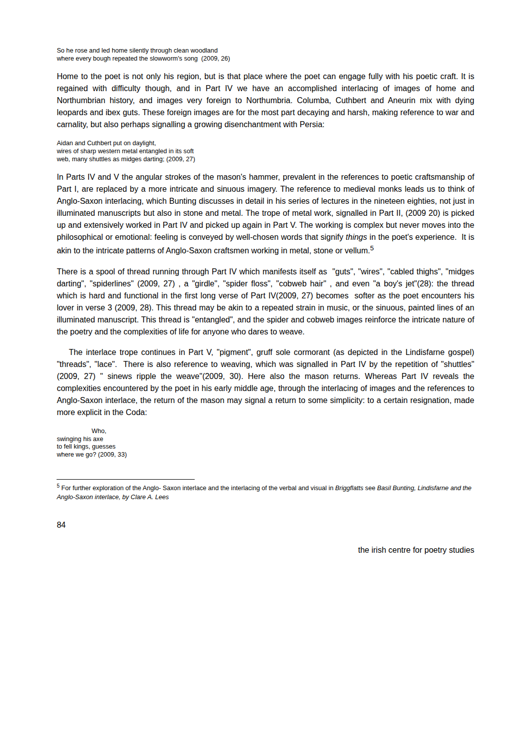So he rose and led home silently through clean woodland
where every bough repeated the slowworm's song (2009, 26)
Home to the poet is not only his region, but is that place where the poet can engage fully with his poetic craft. It is regained with difficulty though, and in Part IV we have an accomplished interlacing of images of home and Northumbrian history, and images very foreign to Northumbria. Columba, Cuthbert and Aneurin mix with dying leopards and ibex guts. These foreign images are for the most part decaying and harsh, making reference to war and carnality, but also perhaps signalling a growing disenchantment with Persia:
Aidan and Cuthbert put on daylight,
wires of sharp western metal entangled in its soft
web, many shuttles as midges darting; (2009, 27)
In Parts IV and V the angular strokes of the mason's hammer, prevalent in the references to poetic craftsmanship of Part I, are replaced by a more intricate and sinuous imagery. The reference to medieval monks leads us to think of Anglo-Saxon interlacing, which Bunting discusses in detail in his series of lectures in the nineteen eighties, not just in illuminated manuscripts but also in stone and metal. The trope of metal work, signalled in Part II, (2009 20) is picked up and extensively worked in Part IV and picked up again in Part V. The working is complex but never moves into the philosophical or emotional: feeling is conveyed by well-chosen words that signify things in the poet's experience. It is akin to the intricate patterns of Anglo-Saxon craftsmen working in metal, stone or vellum.5
There is a spool of thread running through Part IV which manifests itself as "guts", "wires", "cabled thighs", "midges darting", "spiderlines" (2009, 27) , a "girdle", "spider floss", "cobweb hair" , and even "a boy's jet"(28): the thread which is hard and functional in the first long verse of Part IV(2009, 27) becomes softer as the poet encounters his lover in verse 3 (2009, 28). This thread may be akin to a repeated strain in music, or the sinuous, painted lines of an illuminated manuscript. This thread is "entangled", and the spider and cobweb images reinforce the intricate nature of the poetry and the complexities of life for anyone who dares to weave.
The interlace trope continues in Part V, "pigment", gruff sole cormorant (as depicted in the Lindisfarne gospel) "threads", "lace". There is also reference to weaving, which was signalled in Part IV by the repetition of "shuttles" (2009, 27) " sinews ripple the weave"(2009, 30). Here also the mason returns. Whereas Part IV reveals the complexities encountered by the poet in his early middle age, through the interlacing of images and the references to Anglo-Saxon interlace, the return of the mason may signal a return to some simplicity: to a certain resignation, made more explicit in the Coda:
Who,
swinging his axe
to fell kings, guesses
where we go? (2009, 33)
5 For further exploration of the Anglo- Saxon interlace and the interlacing of the verbal and visual in Briggflatts see Basil Bunting, Lindisfarne and the Anglo-Saxon interlace, by Clare A. Lees
84
the irish centre for poetry studies